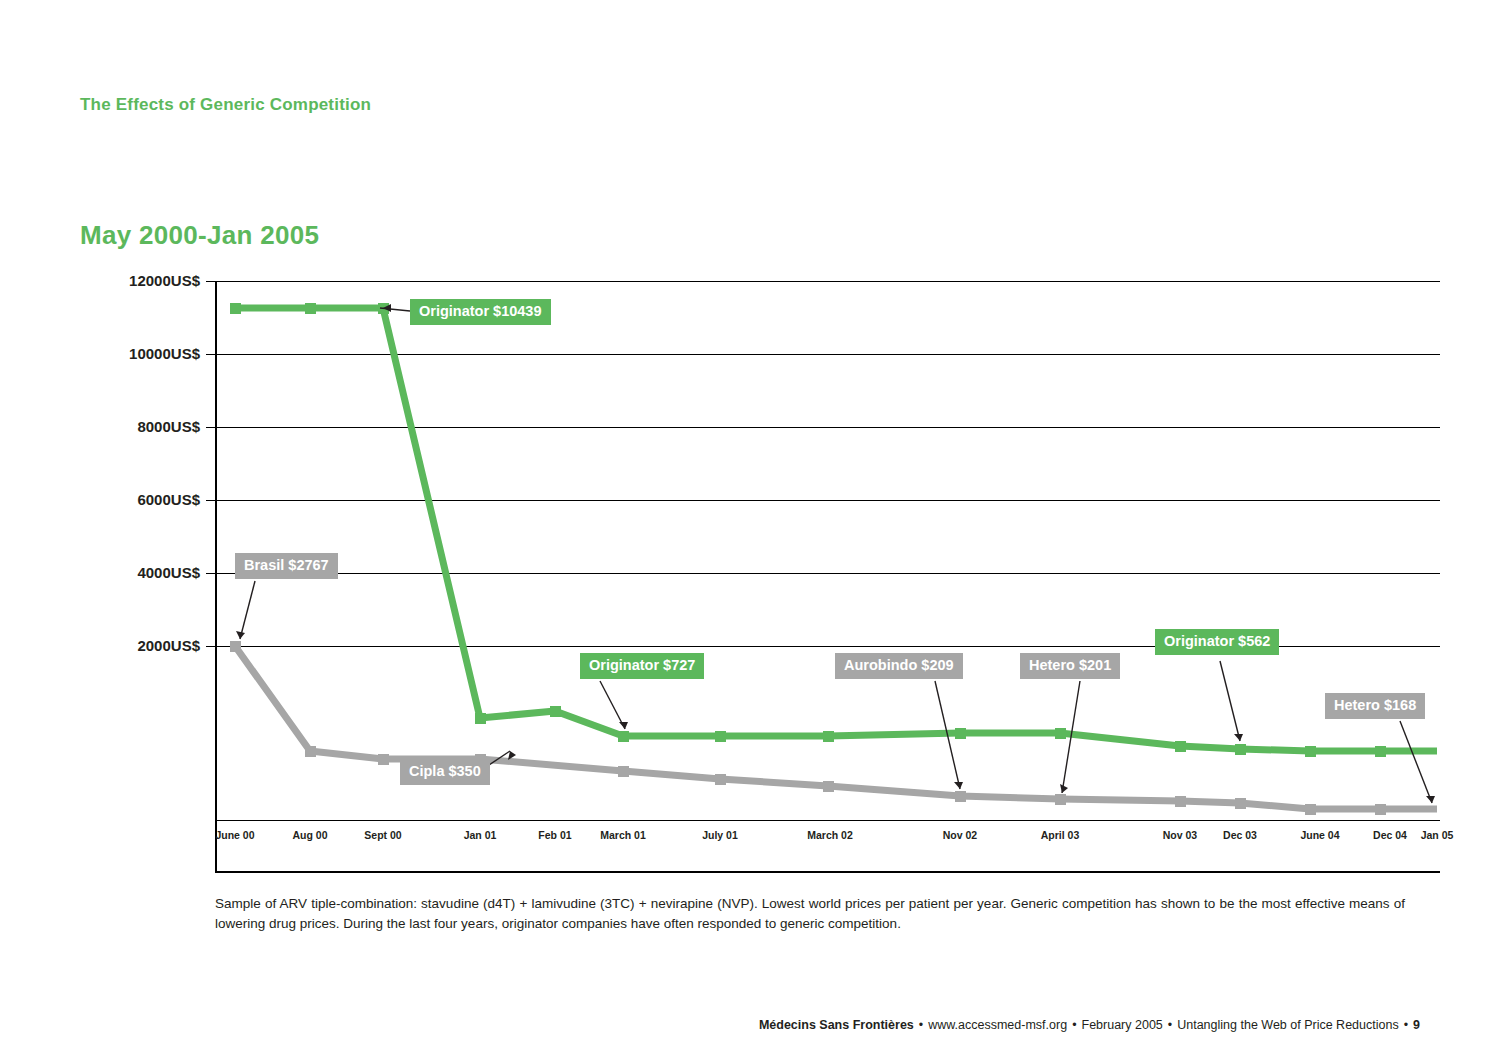The Effects of Generic Competition
May 2000-Jan 2005
12000US$
10000US$
8000US$
6000US$
4000US$
2000US$
June 00 Aug 00 Sept 00 Jan 01 Feb 01 March 01 July 01 March 02 Nov 02 April 03 Nov 03 Dec 03 June 04 Dec 04 Jan 05
Originator $10439
Brasil $2767
Cipla $350
Originator $727
Aurobindo $209
Hetero $201
Originator $562
Hetero $168
Sample of ARV tiple-combination: stavudine (d4T) + lamivudine (3TC) + nevirapine (NVP). Lowest world prices per patient per year. Generic competition has shown to be the most effective means of lowering drug prices. During the last four years, originator companies have often responded to generic competition.
Médecins Sans Frontières•www.accessmed-msf.org•February 2005•Untangling the Web of Price Reductions•9